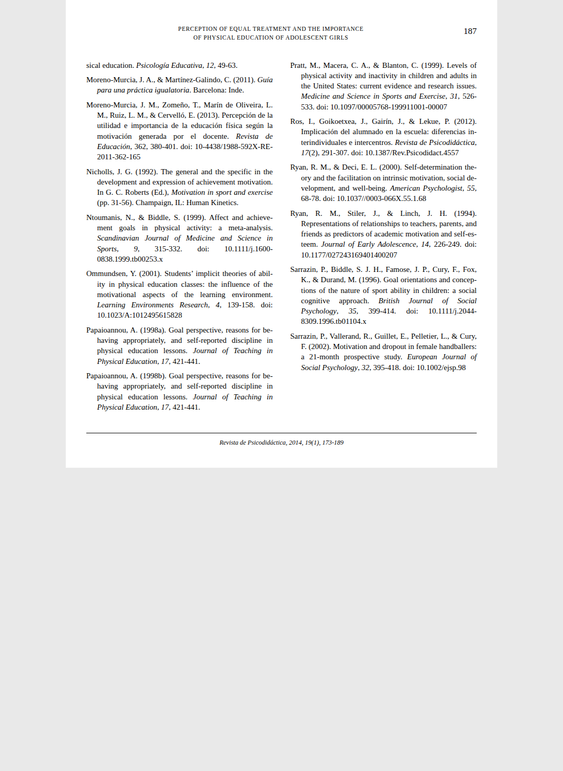Perception of equal treatment and the importance
of physical education of adolescent girls
187
sical education. Psicología Educativa, 12, 49-63.
Moreno-Murcia, J. A., & Martínez-Galindo, C. (2011). Guía para una práctica igualatoria. Barcelona: Inde.
Moreno-Murcia, J. M., Zomeño, T., Marín de Oliveira, L. M., Ruiz, L. M., & Cervelló, E. (2013). Percepción de la utilidad e importancia de la educación física según la motivación generada por el docente. Revista de Educación, 362, 380-401. doi: 10-4438/1988-592X-RE-2011-362-165
Nicholls, J. G. (1992). The general and the specific in the development and expression of achievement motivation. In G. C. Roberts (Ed.), Motivation in sport and exercise (pp. 31-56). Champaign, IL: Human Kinetics.
Ntoumanis, N., & Biddle, S. (1999). Affect and achievement goals in physical activity: a meta-analysis. Scandinavian Journal of Medicine and Science in Sports, 9, 315-332. doi: 10.1111/j.1600-0838.1999.tb00253.x
Ommundsen, Y. (2001). Students’ implicit theories of ability in physical education classes: the influence of the motivational aspects of the learning environment. Learning Environments Research, 4, 139-158. doi: 10.1023/A:1012495615828
Papaioannou, A. (1998a). Goal perspective, reasons for behaving appropriately, and self-reported discipline in physical education lessons. Journal of Teaching in Physical Education, 17, 421-441.
Papaioannou, A. (1998b). Goal perspective, reasons for behaving appropriately, and self-reported discipline in physical education lessons. Journal of Teaching in Physical Education, 17, 421-441.
Pratt, M., Macera, C. A., & Blanton, C. (1999). Levels of physical activity and inactivity in children and adults in the United States: current evidence and research issues. Medicine and Science in Sports and Exercise, 31, 526-533. doi: 10.1097/00005768-199911001-00007
Ros, I., Goikoetxea, J., Gairín, J., & Lekue, P. (2012). Implicación del alumnado en la escuela: diferencias interindividuales e intercentros. Revista de Psicodidáctica, 17(2), 291-307. doi: 10.1387/Rev.Psicodidact.4557
Ryan, R. M., & Deci, E. L. (2000). Self-determination theory and the facilitation on intrinsic motivation, social development, and well-being. American Psychologist, 55, 68-78. doi: 10.1037//0003-066X.55.1.68
Ryan, R. M., Stiler, J., & Linch, J. H. (1994). Representations of relationships to teachers, parents, and friends as predictors of academic motivation and self-esteem. Journal of Early Adolescence, 14, 226-249. doi: 10.1177/027243169401400207
Sarrazin, P., Biddle, S. J. H., Famose, J. P., Cury, F., Fox, K., & Durand, M. (1996). Goal orientations and conceptions of the nature of sport ability in children: a social cognitive approach. British Journal of Social Psychology, 35, 399-414. doi: 10.1111/j.2044-8309.1996.tb01104.x
Sarrazin, P., Vallerand, R., Guillet, E., Pelletier, L., & Cury, F. (2002). Motivation and dropout in female handballers: a 21-month prospective study. European Journal of Social Psychology, 32, 395-418. doi: 10.1002/ejsp.98
Revista de Psicodidáctica, 2014, 19(1), 173-189